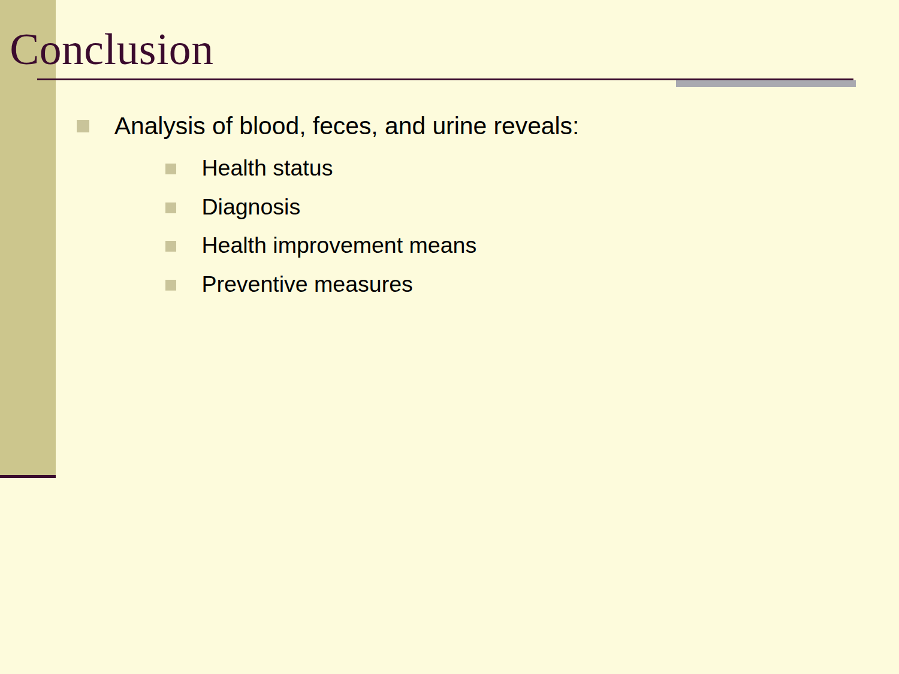Conclusion
Analysis of blood, feces, and urine reveals:
Health status
Diagnosis
Health improvement means
Preventive measures